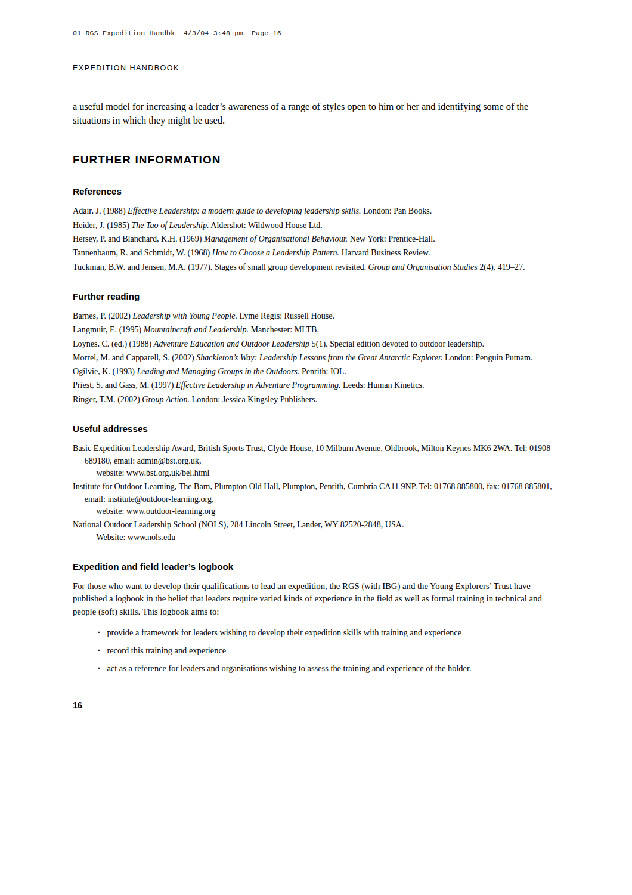01 RGS Expedition Handbk 4/3/04 3:48 pm Page 16
EXPEDITION HANDBOOK
a useful model for increasing a leader’s awareness of a range of styles open to him or her and identifying some of the situations in which they might be used.
FURTHER INFORMATION
References
Adair, J. (1988) Effective Leadership: a modern guide to developing leadership skills. London: Pan Books.
Heider, J. (1985) The Tao of Leadership. Aldershot: Wildwood House Ltd.
Hersey, P. and Blanchard, K.H. (1969) Management of Organisational Behaviour. New York: Prentice-Hall.
Tannenbaum, R. and Schmidt, W. (1968) How to Choose a Leadership Pattern. Harvard Business Review.
Tuckman, B.W. and Jensen, M.A. (1977). Stages of small group development revisited. Group and Organisation Studies 2(4), 419–27.
Further reading
Barnes, P. (2002) Leadership with Young People. Lyme Regis: Russell House.
Langmuir, E. (1995) Mountaincraft and Leadership. Manchester: MLTB.
Loynes, C. (ed.) (1988) Adventure Education and Outdoor Leadership 5(1). Special edition devoted to outdoor leadership.
Morrel, M. and Capparell, S. (2002) Shackleton’s Way: Leadership Lessons from the Great Antarctic Explorer. London: Penguin Putnam.
Ogilvie, K. (1993) Leading and Managing Groups in the Outdoors. Penrith: IOL.
Priest, S. and Gass, M. (1997) Effective Leadership in Adventure Programming. Leeds: Human Kinetics.
Ringer, T.M. (2002) Group Action. London: Jessica Kingsley Publishers.
Useful addresses
Basic Expedition Leadership Award, British Sports Trust, Clyde House, 10 Milburn Avenue, Oldbrook, Milton Keynes MK6 2WA. Tel: 01908 689180, email: admin@bst.org.uk,website: www.bst.org.uk/bel.html
Institute for Outdoor Learning, The Barn, Plumpton Old Hall, Plumpton, Penrith, Cumbria CA11 9NP. Tel: 01768 885800, fax: 01768 885801, email: institute@outdoor-learning.org,website: www.outdoor-learning.org
National Outdoor Leadership School (NOLS), 284 Lincoln Street, Lander, WY 82520-2848, USA.Website: www.nols.edu
Expedition and field leader’s logbook
For those who want to develop their qualifications to lead an expedition, the RGS (with IBG) and the Young Explorers’ Trust have published a logbook in the belief that leaders require varied kinds of experience in the field as well as formal training in technical and people (soft) skills. This logbook aims to:
provide a framework for leaders wishing to develop their expedition skills with training and experience
record this training and experience
act as a reference for leaders and organisations wishing to assess the training and experience of the holder.
16